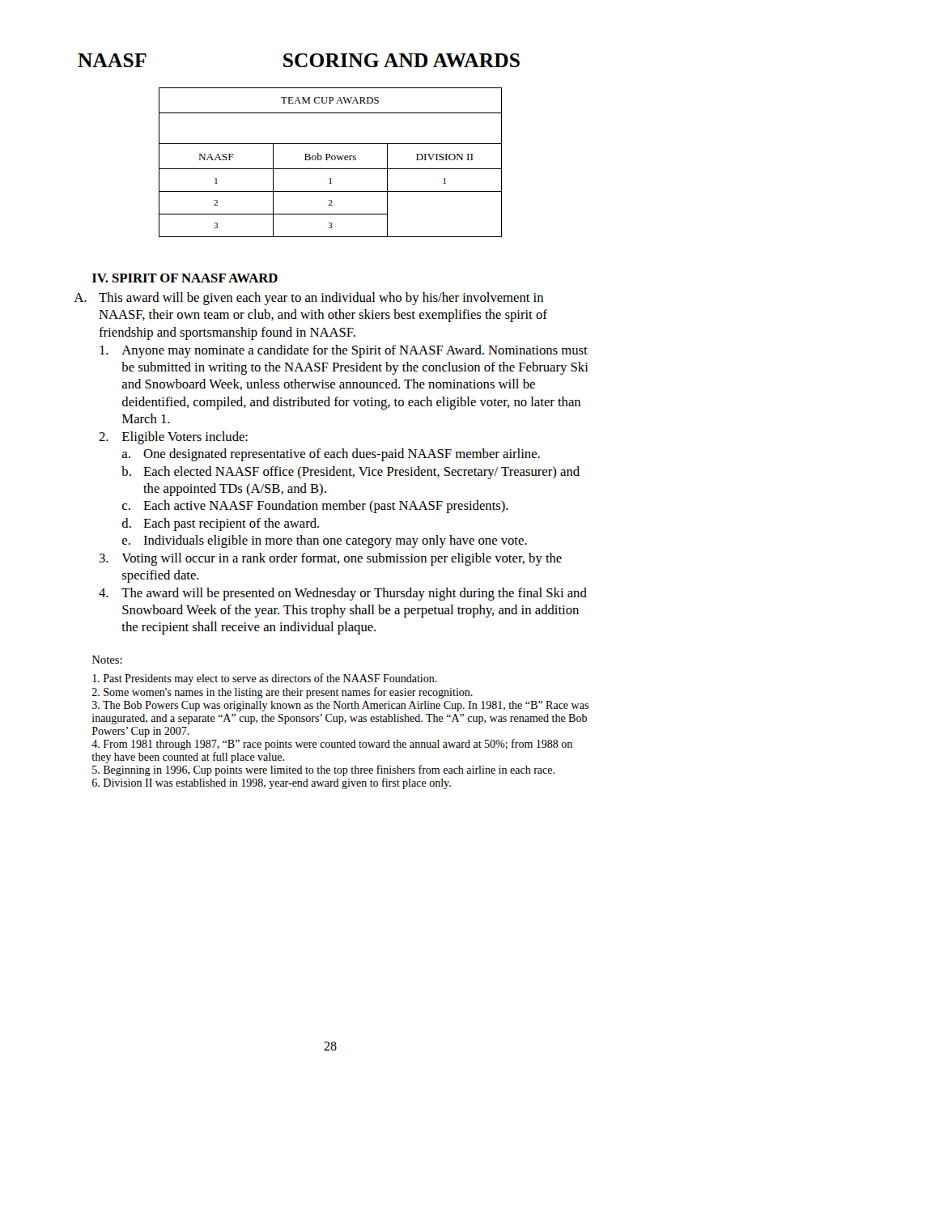NAASF
SCORING AND AWARDS
| TEAM CUP AWARDS |
| NAASF | Bob Powers | DIVISION II |
| 1 | 1 | 1 |
| 2 | 2 | |
| 3 | 3 | |
IV. SPIRIT OF NAASF AWARD
A.
This award will be given each year to an individual who by his/her involvement in NAASF, their own team or club, and with other skiers best exemplifies the spirit of friendship and sportsmanship found in NAASF.
1.
Anyone may nominate a candidate for the Spirit of NAASF Award. Nominations must be submitted in writing to the NAASF President by the conclusion of the February Ski and Snowboard Week, unless otherwise announced. The nominations will be deidentified, compiled, and distributed for voting, to each eligible voter, no later than March 1.
2.
Eligible Voters include:
a.
One designated representative of each dues-paid NAASF member airline.
b.
Each elected NAASF office (President, Vice President, Secretary/ Treasurer) and the appointed TDs (A/SB, and B).
c.
Each active NAASF Foundation member (past NAASF presidents).
d.
Each past recipient of the award.
e.
Individuals eligible in more than one category may only have one vote.
3.
Voting will occur in a rank order format, one submission per eligible voter, by the specified date.
4.
The award will be presented on Wednesday or Thursday night during the final Ski and Snowboard Week of the year. This trophy shall be a perpetual trophy, and in addition the recipient shall receive an individual plaque.
Notes:
1. Past Presidents may elect to serve as directors of the NAASF Foundation.
2. Some women's names in the listing are their present names for easier recognition.
3. The Bob Powers Cup was originally known as the North American Airline Cup. In 1981, the “B” Race was inaugurated, and a separate “A” cup, the Sponsors’ Cup, was established. The “A” cup, was renamed the Bob Powers’ Cup in 2007.
4. From 1981 through 1987, “B” race points were counted toward the annual award at 50%; from 1988 on they have been counted at full place value.
5. Beginning in 1996, Cup points were limited to the top three finishers from each airline in each race.
6. Division II was established in 1998, year-end award given to first place only.
28